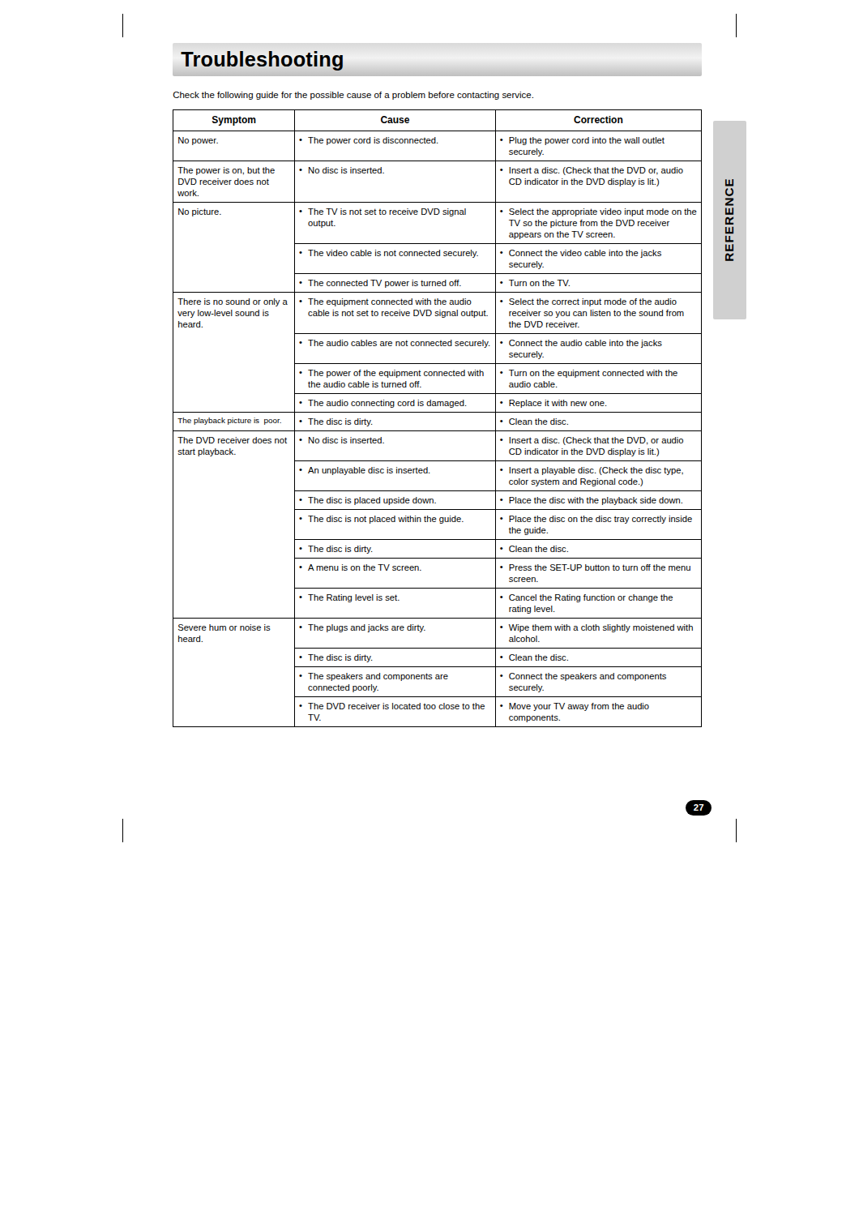REFERENCE
Troubleshooting
Check the following guide for the possible cause of a problem before contacting service.
| Symptom | Cause | Correction |
| --- | --- | --- |
| No power. | The power cord is disconnected. | Plug the power cord into the wall outlet securely. |
| The power is on, but the DVD receiver does not work. | No disc is inserted. | Insert a disc. (Check that the DVD or, audio CD indicator in the DVD display is lit.) |
| No picture. | The TV is not set to receive DVD signal output. | Select the appropriate video input mode on the TV so the picture from the DVD receiver appears on the TV screen. |
| The video cable is not connected securely. | Connect the video cable into the jacks securely. |
| The connected TV power is turned off. | Turn on the TV. |
| There is no sound or only a very low-level sound is heard. | The equipment connected with the audio cable is not set to receive DVD signal output. | Select the correct input mode of the audio receiver so you can listen to the sound from the DVD receiver. |
| The audio cables are not connected securely. | Connect the audio cable into the jacks securely. |
| The power of the equipment connected with the audio cable is turned off. | Turn on the equipment connected with the audio cable. |
| The audio connecting cord is damaged. | Replace it with new one. |
| The playback picture is poor. | The disc is dirty. | Clean the disc. |
| The DVD receiver does not start playback. | No disc is inserted. | Insert a disc. (Check that the DVD, or audio CD indicator in the DVD display is lit.) |
| An unplayable disc is inserted. | Insert a playable disc. (Check the disc type, color system and Regional code.) |
| The disc is placed upside down. | Place the disc with the playback side down. |
| The disc is not placed within the guide. | Place the disc on the disc tray correctly inside the guide. |
| The disc is dirty. | Clean the disc. |
| A menu is on the TV screen. | Press the SET-UP button to turn off the menu screen. |
| The Rating level is set. | Cancel the Rating function or change the rating level. |
| Severe hum or noise is heard. | The plugs and jacks are dirty. | Wipe them with a cloth slightly moistened with alcohol. |
| The disc is dirty. | Clean the disc. |
| The speakers and components are connected poorly. | Connect the speakers and components securely. |
| The DVD receiver is located too close to the TV. | Move your TV away from the audio components. |
27